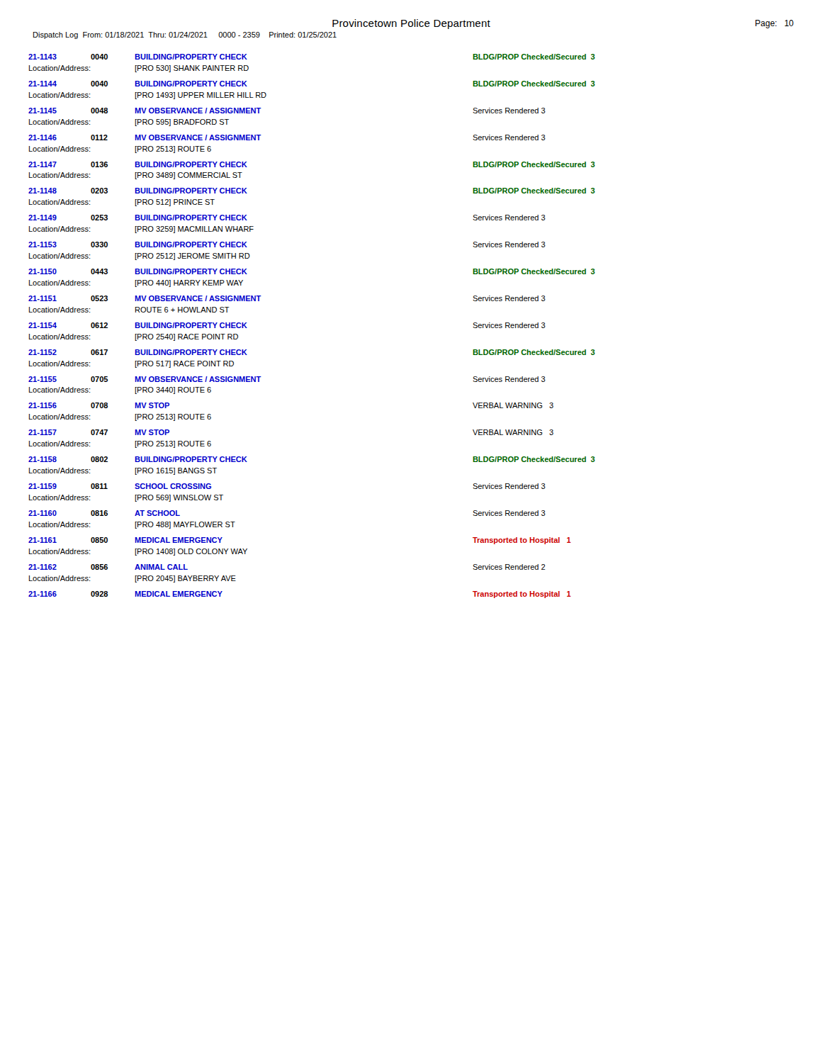Page: 10
Provincetown Police Department
Dispatch Log From: 01/18/2021 Thru: 01/24/2021 0000 - 2359 Printed: 01/25/2021
| 21-1143 | 0040 | BUILDING/PROPERTY CHECK | BLDG/PROP Checked/Secured 3 |
| Location/Address: | [PRO 530] SHANK PAINTER RD |
| 21-1144 | 0040 | BUILDING/PROPERTY CHECK | BLDG/PROP Checked/Secured 3 |
| Location/Address: | [PRO 1493] UPPER MILLER HILL RD |
| 21-1145 | 0048 | MV OBSERVANCE / ASSIGNMENT | Services Rendered 3 |
| Location/Address: | [PRO 595] BRADFORD ST |
| 21-1146 | 0112 | MV OBSERVANCE / ASSIGNMENT | Services Rendered 3 |
| Location/Address: | [PRO 2513] ROUTE 6 |
| 21-1147 | 0136 | BUILDING/PROPERTY CHECK | BLDG/PROP Checked/Secured 3 |
| Location/Address: | [PRO 3489] COMMERCIAL ST |
| 21-1148 | 0203 | BUILDING/PROPERTY CHECK | BLDG/PROP Checked/Secured 3 |
| Location/Address: | [PRO 512] PRINCE ST |
| 21-1149 | 0253 | BUILDING/PROPERTY CHECK | Services Rendered 3 |
| Location/Address: | [PRO 3259] MACMILLAN WHARF |
| 21-1153 | 0330 | BUILDING/PROPERTY CHECK | Services Rendered 3 |
| Location/Address: | [PRO 2512] JEROME SMITH RD |
| 21-1150 | 0443 | BUILDING/PROPERTY CHECK | BLDG/PROP Checked/Secured 3 |
| Location/Address: | [PRO 440] HARRY KEMP WAY |
| 21-1151 | 0523 | MV OBSERVANCE / ASSIGNMENT | Services Rendered 3 |
| Location/Address: | ROUTE 6 + HOWLAND ST |
| 21-1154 | 0612 | BUILDING/PROPERTY CHECK | Services Rendered 3 |
| Location/Address: | [PRO 2540] RACE POINT RD |
| 21-1152 | 0617 | BUILDING/PROPERTY CHECK | BLDG/PROP Checked/Secured 3 |
| Location/Address: | [PRO 517] RACE POINT RD |
| 21-1155 | 0705 | MV OBSERVANCE / ASSIGNMENT | Services Rendered 3 |
| Location/Address: | [PRO 3440] ROUTE 6 |
| 21-1156 | 0708 | MV STOP | VERBAL WARNING 3 |
| Location/Address: | [PRO 2513] ROUTE 6 |
| 21-1157 | 0747 | MV STOP | VERBAL WARNING 3 |
| Location/Address: | [PRO 2513] ROUTE 6 |
| 21-1158 | 0802 | BUILDING/PROPERTY CHECK | BLDG/PROP Checked/Secured 3 |
| Location/Address: | [PRO 1615] BANGS ST |
| 21-1159 | 0811 | SCHOOL CROSSING | Services Rendered 3 |
| Location/Address: | [PRO 569] WINSLOW ST |
| 21-1160 | 0816 | AT SCHOOL | Services Rendered 3 |
| Location/Address: | [PRO 488] MAYFLOWER ST |
| 21-1161 | 0850 | MEDICAL EMERGENCY | Transported to Hospital 1 |
| Location/Address: | [PRO 1408] OLD COLONY WAY |
| 21-1162 | 0856 | ANIMAL CALL | Services Rendered 2 |
| Location/Address: | [PRO 2045] BAYBERRY AVE |
| 21-1166 | 0928 | MEDICAL EMERGENCY | Transported to Hospital 1 |